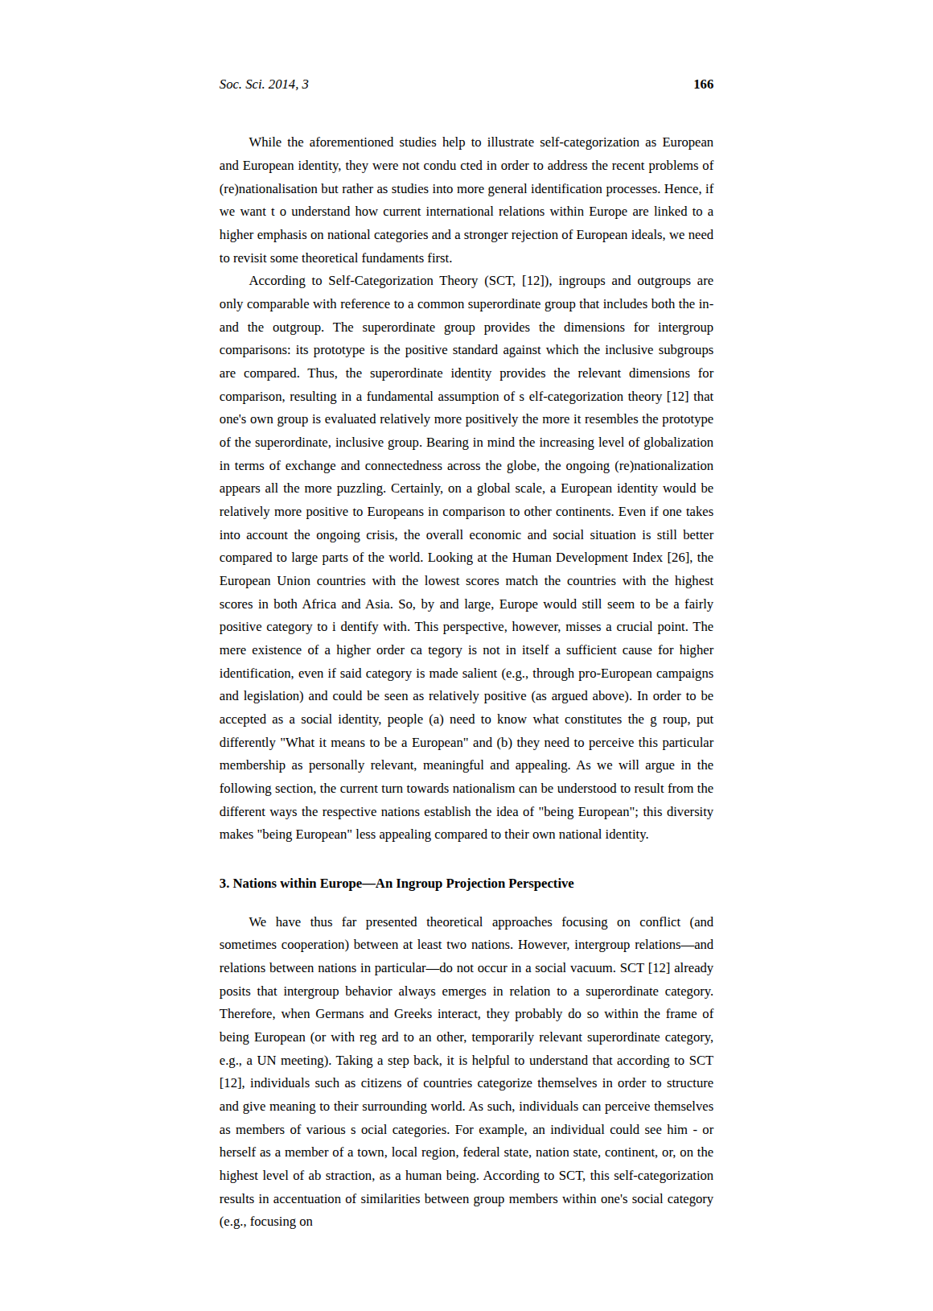Soc. Sci. 2014, 3
166
While the aforementioned studies help to illustrate self-categorization as European and European identity, they were not condu cted in order to address the recent problems of (re)nationalisation but rather as studies into more general identification processes. Hence, if we want t o understand how current international relations within Europe are linked to a higher emphasis on national categories and a stronger rejection of European ideals, we need to revisit some theoretical fundaments first.
According to Self-Categorization Theory (SCT, [12]), ingroups and outgroups are only comparable with reference to a common superordinate group that includes both the in- and the outgroup. The superordinate group provides the dimensions for intergroup comparisons: its prototype is the positive standard against which the inclusive subgroups are compared. Thus, the superordinate identity provides the relevant dimensions for comparison, resulting in a fundamental assumption of s elf-categorization theory [12] that one's own group is evaluated relatively more positively the more it resembles the prototype of the superordinate, inclusive group. Bearing in mind the increasing level of globalization in terms of exchange and connectedness across the globe, the ongoing (re)nationalization appears all the more puzzling. Certainly, on a global scale, a European identity would be relatively more positive to Europeans in comparison to other continents. Even if one takes into account the ongoing crisis, the overall economic and social situation is still better compared to large parts of the world. Looking at the Human Development Index [26], the European Union countries with the lowest scores match the countries with the highest scores in both Africa and Asia. So, by and large, Europe would still seem to be a fairly positive category to i dentify with. This perspective, however, misses a crucial point. The mere existence of a higher order ca tegory is not in itself a sufficient cause for higher identification, even if said category is made salient (e.g., through pro-European campaigns and legislation) and could be seen as relatively positive (as argued above). In order to be accepted as a social identity, people (a) need to know what constitutes the g roup, put differently "What it means to be a European" and (b) they need to perceive this particular membership as personally relevant, meaningful and appealing. As we will argue in the following section, the current turn towards nationalism can be understood to result from the different ways the respective nations establish the idea of "being European"; this diversity makes "being European" less appealing compared to their own national identity.
3. Nations within Europe—An Ingroup Projection Perspective
We have thus far presented theoretical approaches focusing on conflict (and sometimes cooperation) between at least two nations. However, intergroup relations—and relations between nations in particular—do not occur in a social vacuum. SCT [12] already posits that intergroup behavior always emerges in relation to a superordinate category. Therefore, when Germans and Greeks interact, they probably do so within the frame of being European (or with reg ard to an other, temporarily relevant superordinate category, e.g., a UN meeting). Taking a step back, it is helpful to understand that according to SCT [12], individuals such as citizens of countries categorize themselves in order to structure and give meaning to their surrounding world. As such, individuals can perceive themselves as members of various s ocial categories. For example, an individual could see him - or herself as a member of a town, local region, federal state, nation state, continent, or, on the highest level of ab straction, as a human being. According to SCT, this self-categorization results in accentuation of similarities between group members within one's social category (e.g., focusing on